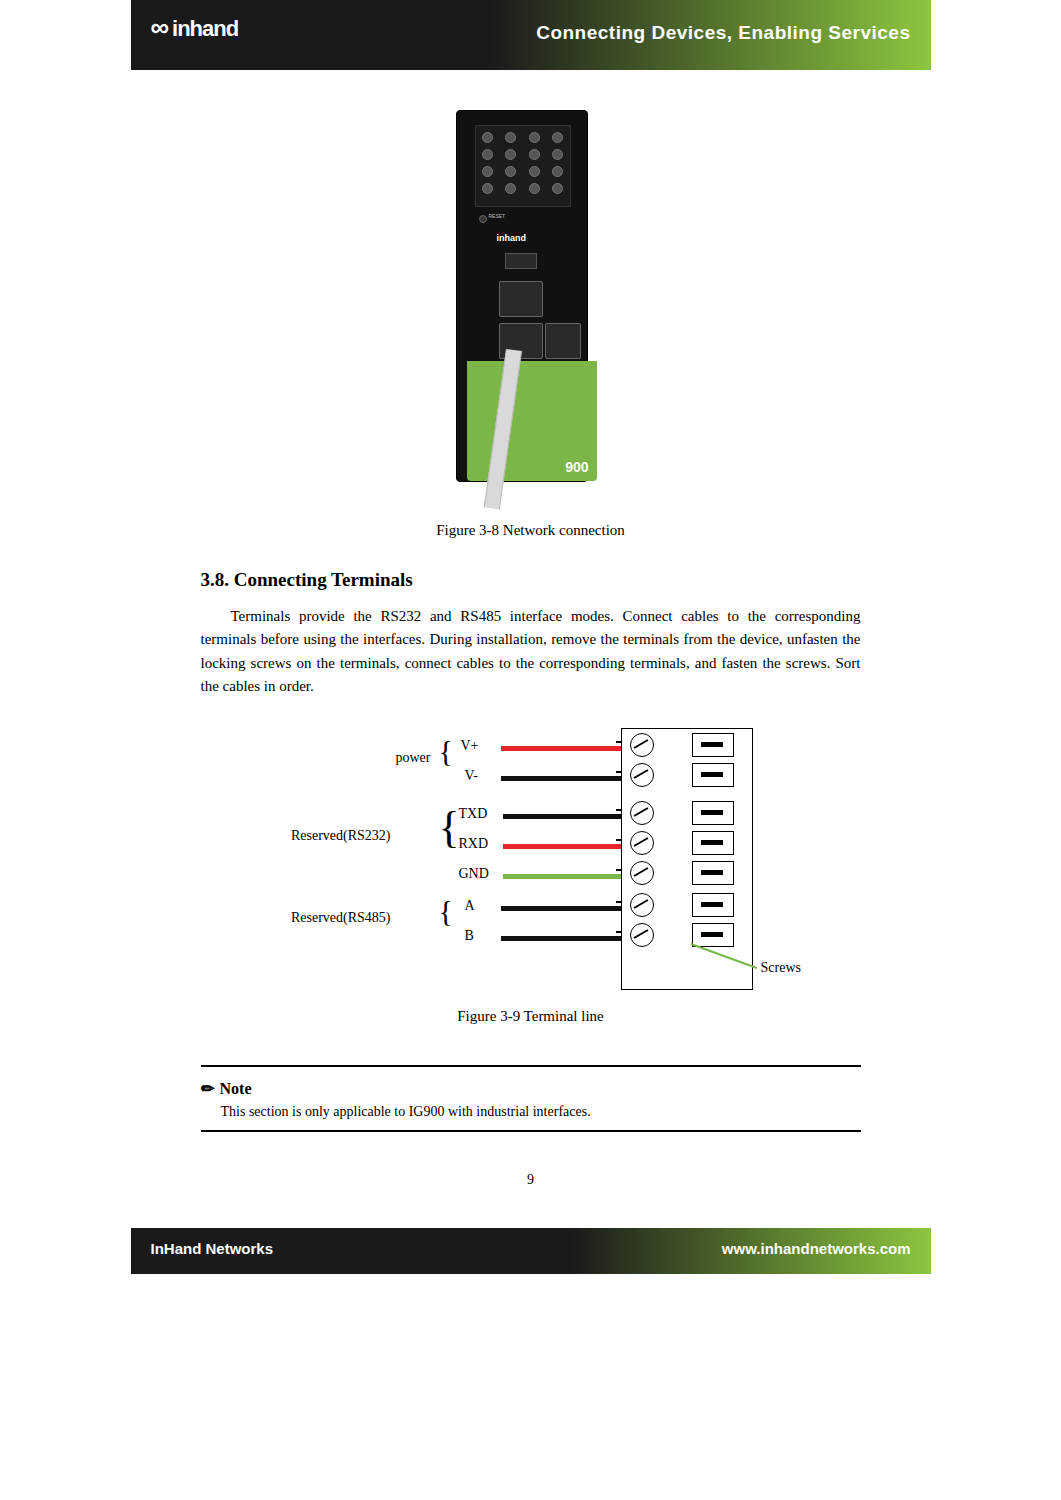∞inhand
Connecting Devices, Enabling Services
RESET
inhand
900
Figure 3-8 Network connection
3.8. Connecting Terminals
Terminals provide the RS232 and RS485 interface modes. Connect cables to the corresponding terminals before using the interfaces. During installation, remove the terminals from the device, unfasten the locking screws on the terminals, connect cables to the corresponding terminals, and fasten the screws. Sort the cables in order.
power
{
V+
V-
Reserved(RS232)
{
TXD
RXD
GND
Reserved(RS485)
{
A
B
Screws
Figure 3-9 Terminal line
✏Note
This section is only applicable to IG900 with industrial interfaces.
9
InHand Networks
www.inhandnetworks.com